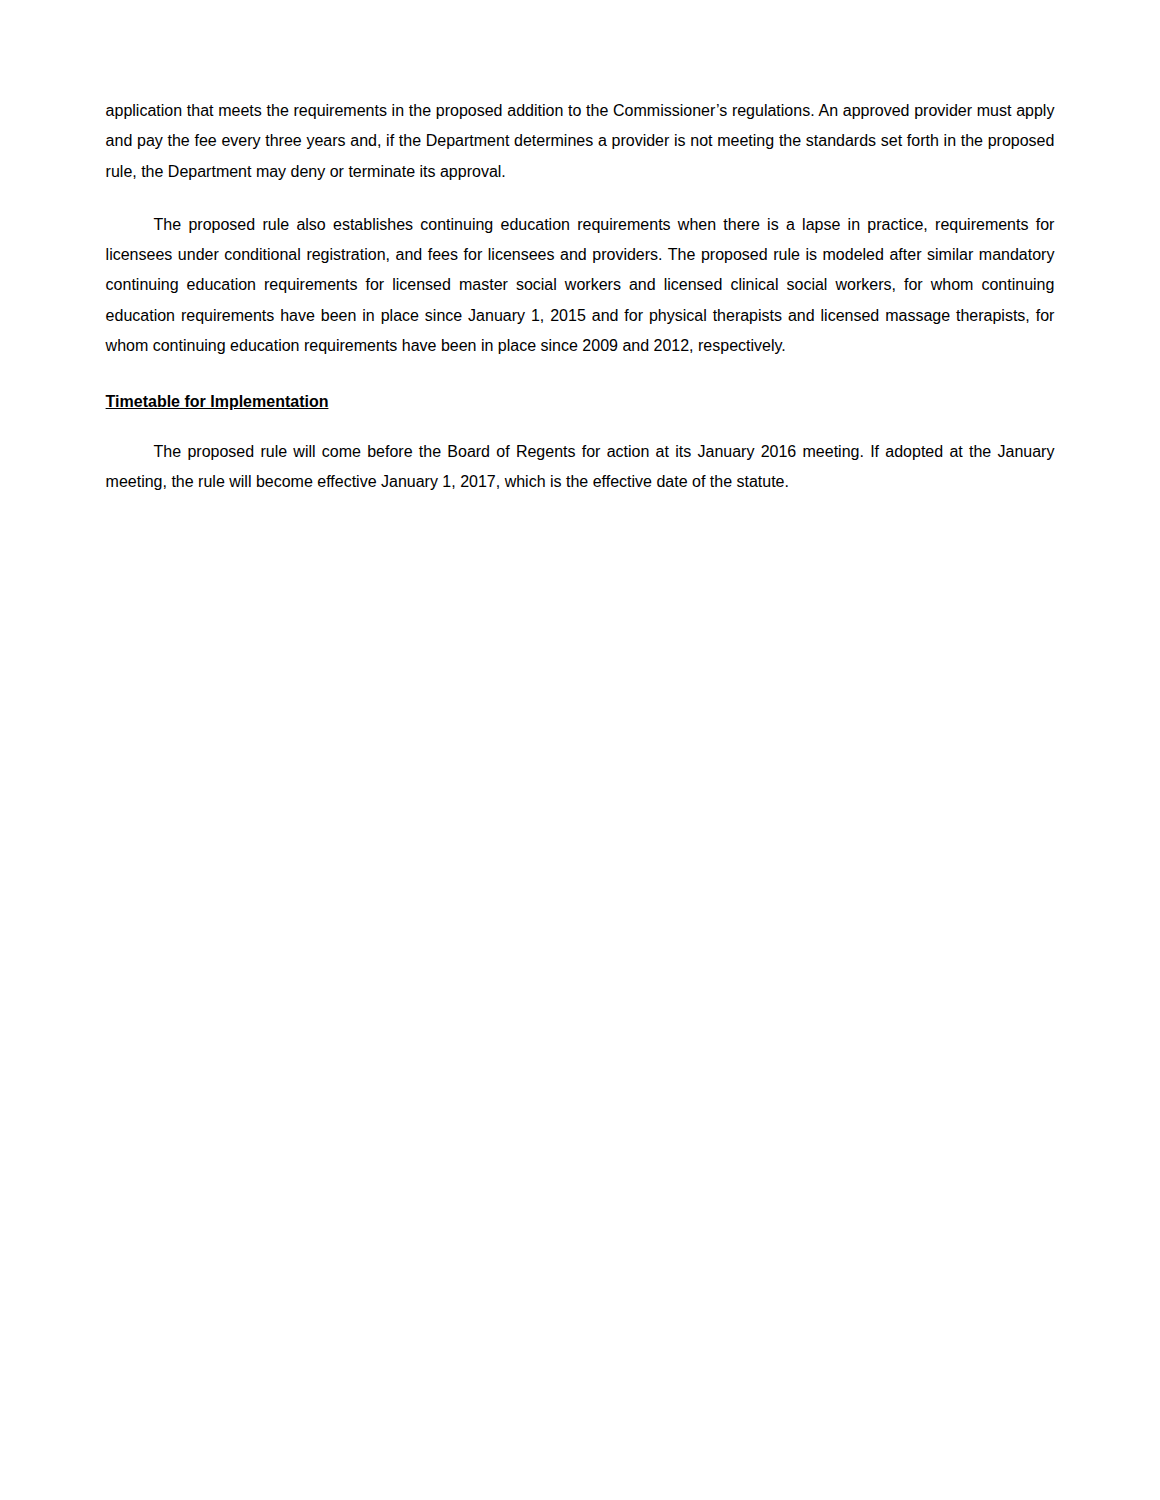application that meets the requirements in the proposed addition to the Commissioner’s regulations. An approved provider must apply and pay the fee every three years and, if the Department determines a provider is not meeting the standards set forth in the proposed rule, the Department may deny or terminate its approval.
The proposed rule also establishes continuing education requirements when there is a lapse in practice, requirements for licensees under conditional registration, and fees for licensees and providers. The proposed rule is modeled after similar mandatory continuing education requirements for licensed master social workers and licensed clinical social workers, for whom continuing education requirements have been in place since January 1, 2015 and for physical therapists and licensed massage therapists, for whom continuing education requirements have been in place since 2009 and 2012, respectively.
Timetable for Implementation
The proposed rule will come before the Board of Regents for action at its January 2016 meeting. If adopted at the January meeting, the rule will become effective January 1, 2017, which is the effective date of the statute.